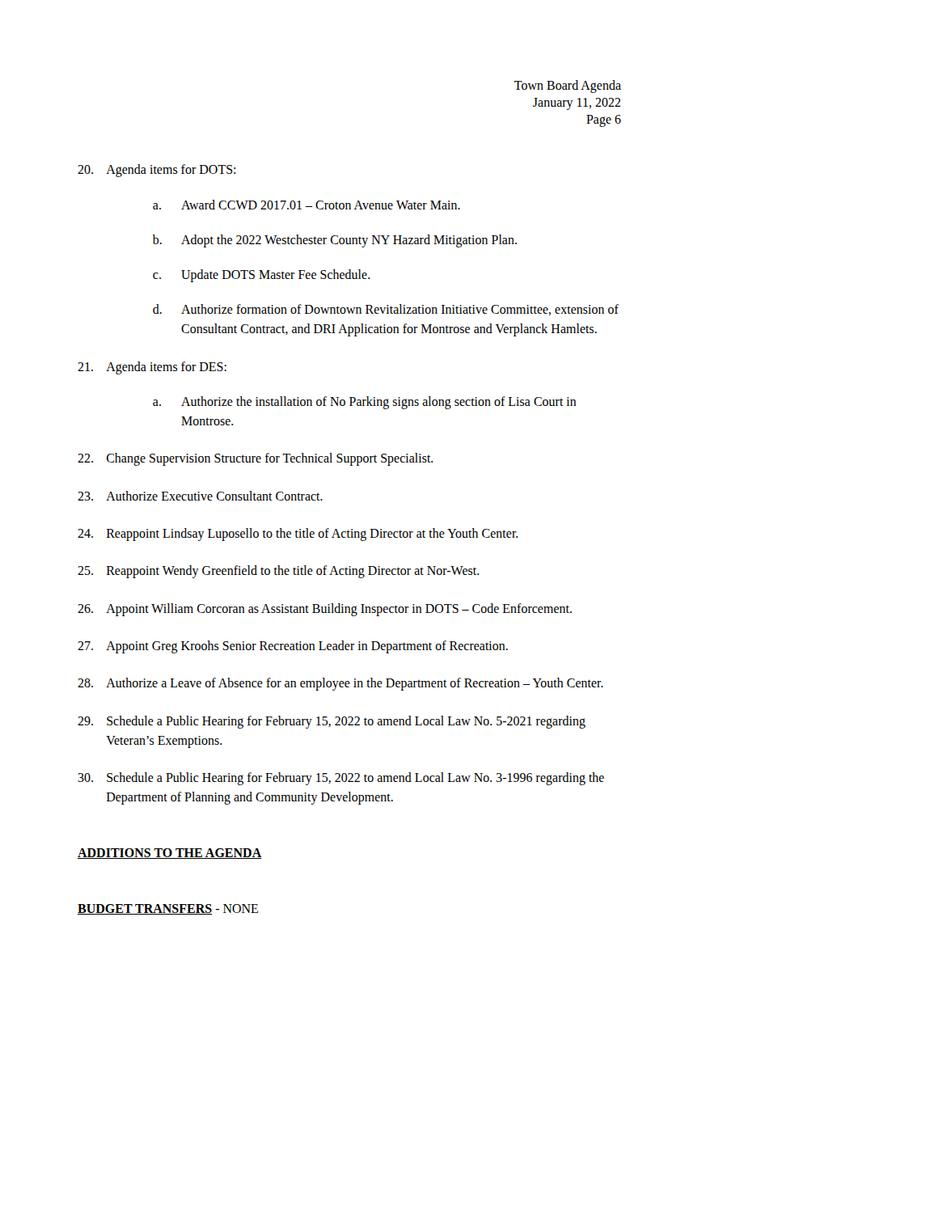Town Board Agenda
January 11, 2022
Page 6
20. Agenda items for DOTS:
a. Award CCWD 2017.01 – Croton Avenue Water Main.
b. Adopt the 2022 Westchester County NY Hazard Mitigation Plan.
c. Update DOTS Master Fee Schedule.
d. Authorize formation of Downtown Revitalization Initiative Committee, extension of Consultant Contract, and DRI Application for Montrose and Verplanck Hamlets.
21. Agenda items for DES:
a. Authorize the installation of No Parking signs along section of Lisa Court in Montrose.
22. Change Supervision Structure for Technical Support Specialist.
23. Authorize Executive Consultant Contract.
24. Reappoint Lindsay Luposello to the title of Acting Director at the Youth Center.
25. Reappoint Wendy Greenfield to the title of Acting Director at Nor-West.
26. Appoint William Corcoran as Assistant Building Inspector in DOTS – Code Enforcement.
27. Appoint Greg Kroohs Senior Recreation Leader in Department of Recreation.
28. Authorize a Leave of Absence for an employee in the Department of Recreation – Youth Center.
29. Schedule a Public Hearing for February 15, 2022 to amend Local Law No. 5-2021 regarding Veteran’s Exemptions.
30. Schedule a Public Hearing for February 15, 2022 to amend Local Law No. 3-1996 regarding the Department of Planning and Community Development.
ADDITIONS TO THE AGENDA
BUDGET TRANSFERS - NONE